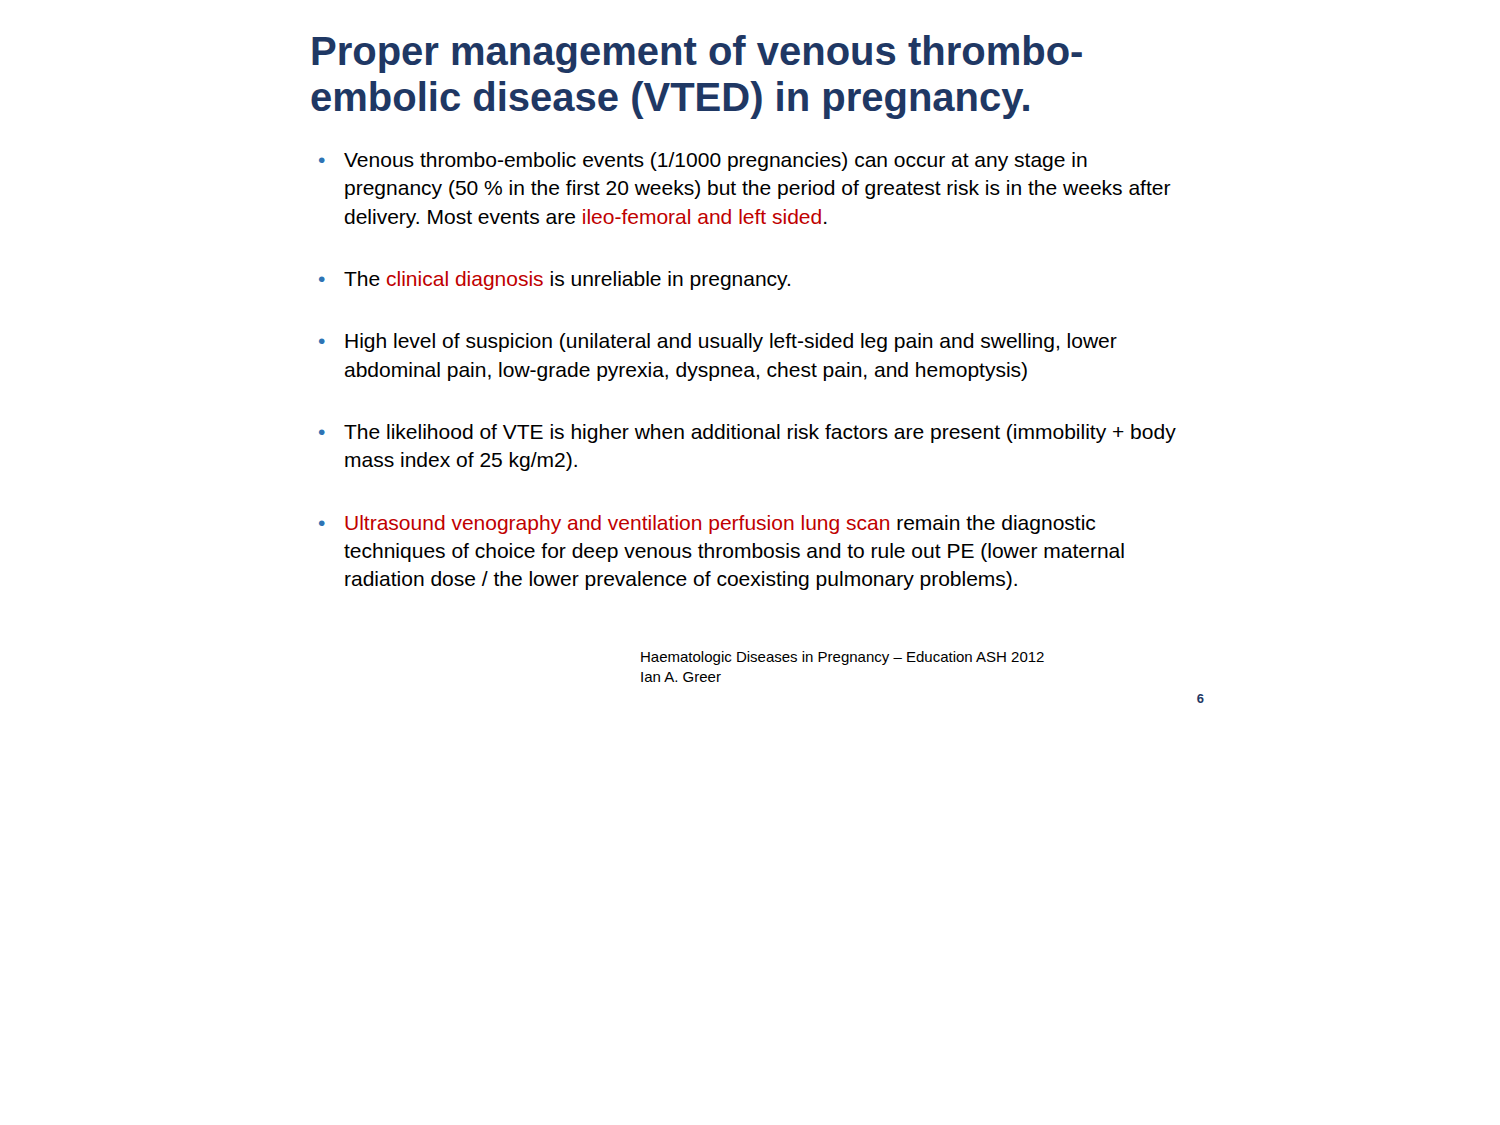Proper management of venous thrombo-embolic disease (VTED) in pregnancy.
Venous thrombo-embolic events (1/1000 pregnancies) can occur at any stage in pregnancy (50 % in the first 20 weeks) but the period of greatest risk is in the weeks after delivery. Most events are ileo-femoral and left sided.
The clinical diagnosis is unreliable in pregnancy.
High level of suspicion (unilateral and usually left-sided leg pain and swelling, lower abdominal pain, low-grade pyrexia, dyspnea, chest pain, and hemoptysis)
The likelihood of VTE is higher when additional risk factors are present (immobility + body mass index of 25 kg/m2).
Ultrasound venography and ventilation perfusion lung scan remain the diagnostic techniques of choice for deep venous thrombosis and to rule out PE (lower maternal radiation dose / the lower prevalence of coexisting pulmonary problems).
Haematologic Diseases in Pregnancy – Education ASH 2012
Ian A. Greer
6